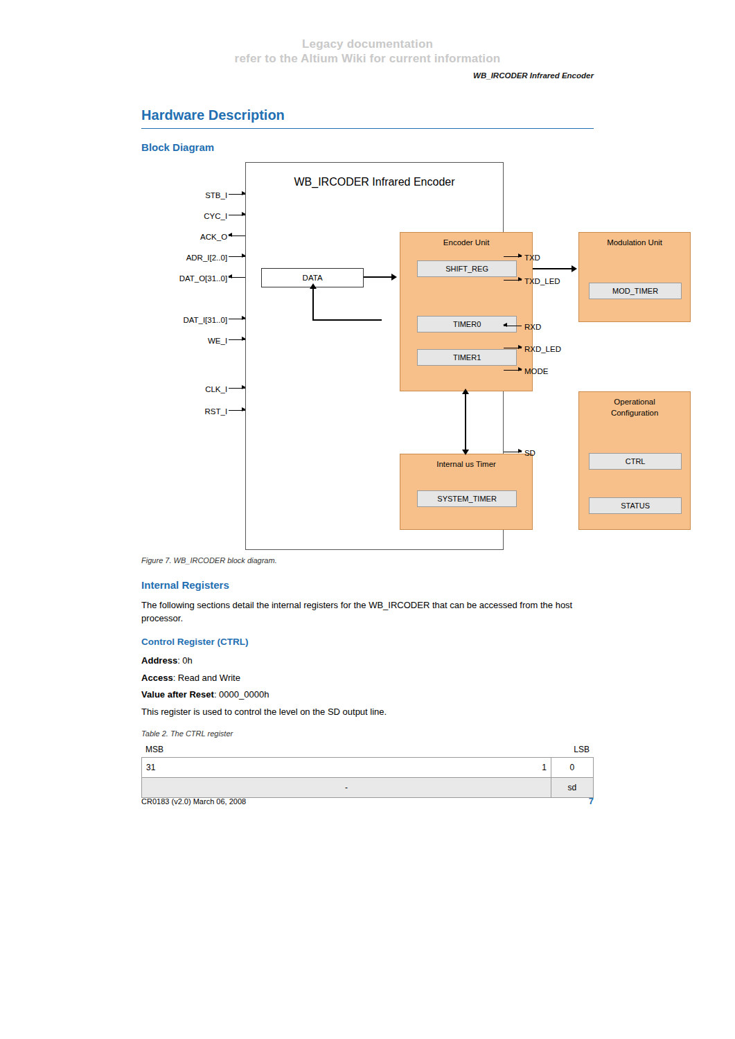Legacy documentation
refer to the Altium Wiki for current information
WB_IRCODER Infrared Encoder
Hardware Description
Block Diagram
STB_I
CYC_I
ACK_O
ADR_I[2..0]
DAT_O[31..0]
DAT_I[31..0]
WE_I
CLK_I
RST_I
WB_IRCODER Infrared Encoder
DATA
Encoder Unit
SHIFT_REG
TIMER0
TIMER1
Modulation Unit
MOD_TIMER
Operational
Configuration
CTRL
STATUS
Internal us Timer
SYSTEM_TIMER
TXD
TXD_LED
RXD
RXD_LED
MODE
SD
Figure 7. WB_IRCODER block diagram.
Internal Registers
The following sections detail the internal registers for the WB_IRCODER that can be accessed from the host processor.
Control Register (CTRL)
Address: 0h
Access: Read and Write
Value after Reset: 0000_0000h
This register is used to control the level on the SD output line.
Table 2. The CTRL register
MSB LSB
| 31 1 | 0 |
| - | sd |
CR0183 (v2.0) March 06, 2008 7